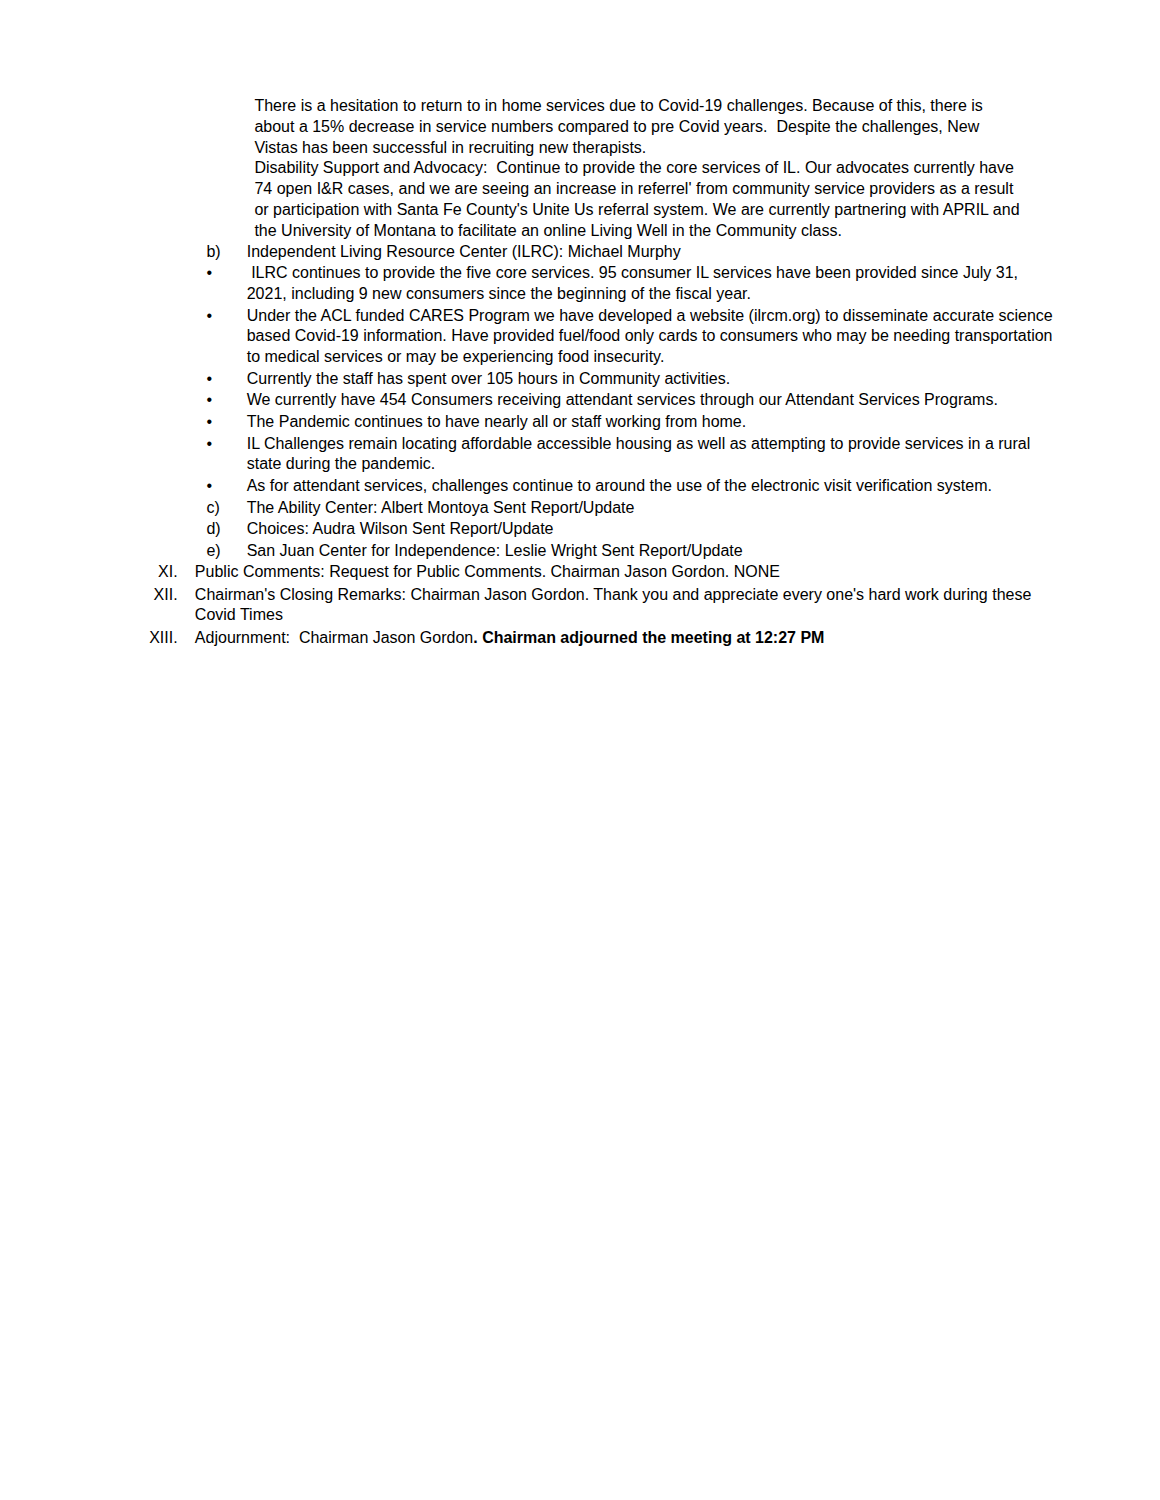There is a hesitation to return to in home services due to Covid-19 challenges. Because of this, there is about a 15% decrease in service numbers compared to pre Covid years. Despite the challenges, New Vistas has been successful in recruiting new therapists.
Disability Support and Advocacy: Continue to provide the core services of IL. Our advocates currently have 74 open I&R cases, and we are seeing an increase in referrel' from community service providers as a result or participation with Santa Fe County's Unite Us referral system. We are currently partnering with APRIL and the University of Montana to facilitate an online Living Well in the Community class.
b) Independent Living Resource Center (ILRC): Michael Murphy
• ILRC continues to provide the five core services. 95 consumer IL services have been provided since July 31, 2021, including 9 new consumers since the beginning of the fiscal year.
•Under the ACL funded CARES Program we have developed a website (ilrcm.org) to disseminate accurate science based Covid-19 information. Have provided fuel/food only cards to consumers who may be needing transportation to medical services or may be experiencing food insecurity.
•Currently the staff has spent over 105 hours in Community activities.
•We currently have 454 Consumers receiving attendant services through our Attendant Services Programs.
•The Pandemic continues to have nearly all or staff working from home.
•IL Challenges remain locating affordable accessible housing as well as attempting to provide services in a rural state during the pandemic.
•As for attendant services, challenges continue to around the use of the electronic visit verification system.
c) The Ability Center: Albert Montoya Sent Report/Update
d) Choices: Audra Wilson Sent Report/Update
e) San Juan Center for Independence: Leslie Wright Sent Report/Update
XI. Public Comments: Request for Public Comments. Chairman Jason Gordon. NONE
XII. Chairman's Closing Remarks: Chairman Jason Gordon. Thank you and appreciate every one's hard work during these Covid Times
XIII. Adjournment: Chairman Jason Gordon. Chairman adjourned the meeting at 12:27 PM